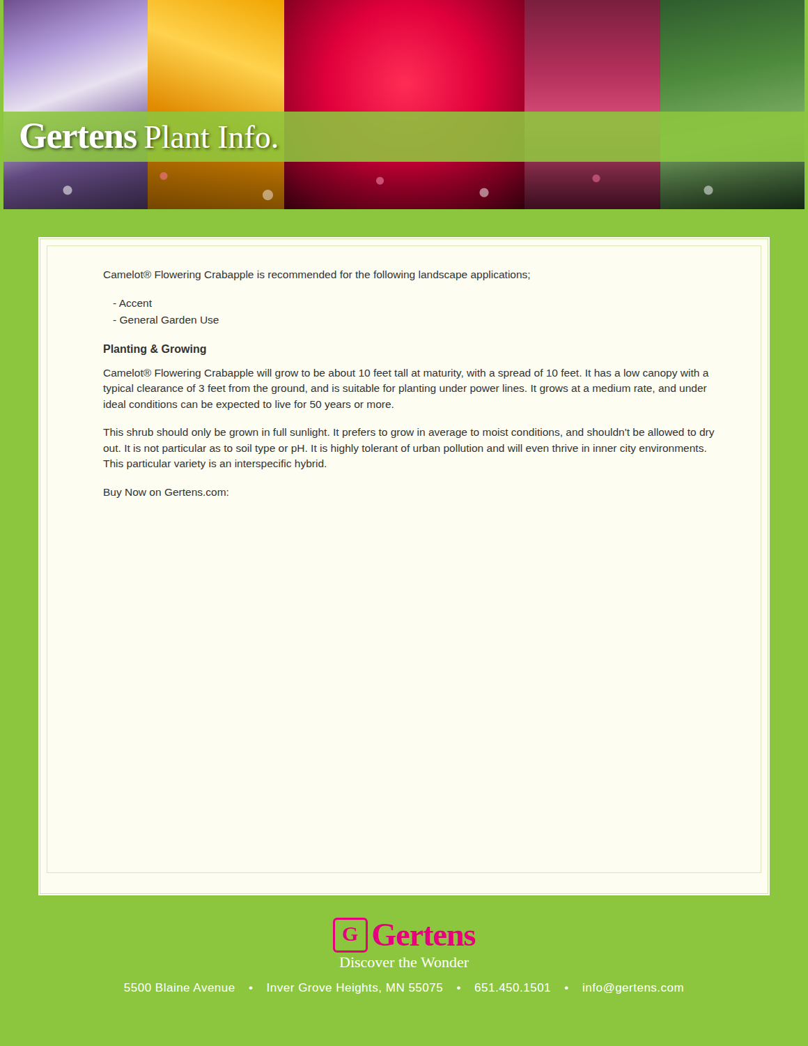Gertens Plant Info.
Camelot® Flowering Crabapple is recommended for the following landscape applications;
Accent
General Garden Use
Planting & Growing
Camelot® Flowering Crabapple will grow to be about 10 feet tall at maturity, with a spread of 10 feet. It has a low canopy with a typical clearance of 3 feet from the ground, and is suitable for planting under power lines. It grows at a medium rate, and under ideal conditions can be expected to live for 50 years or more.
This shrub should only be grown in full sunlight. It prefers to grow in average to moist conditions, and shouldn't be allowed to dry out. It is not particular as to soil type or pH. It is highly tolerant of urban pollution and will even thrive in inner city environments. This particular variety is an interspecific hybrid.
Buy Now on Gertens.com:
GGertens
Discover the Wonder
5500 Blaine Avenue • Inver Grove Heights, MN 55075 • 651.450.1501 • info@gertens.com